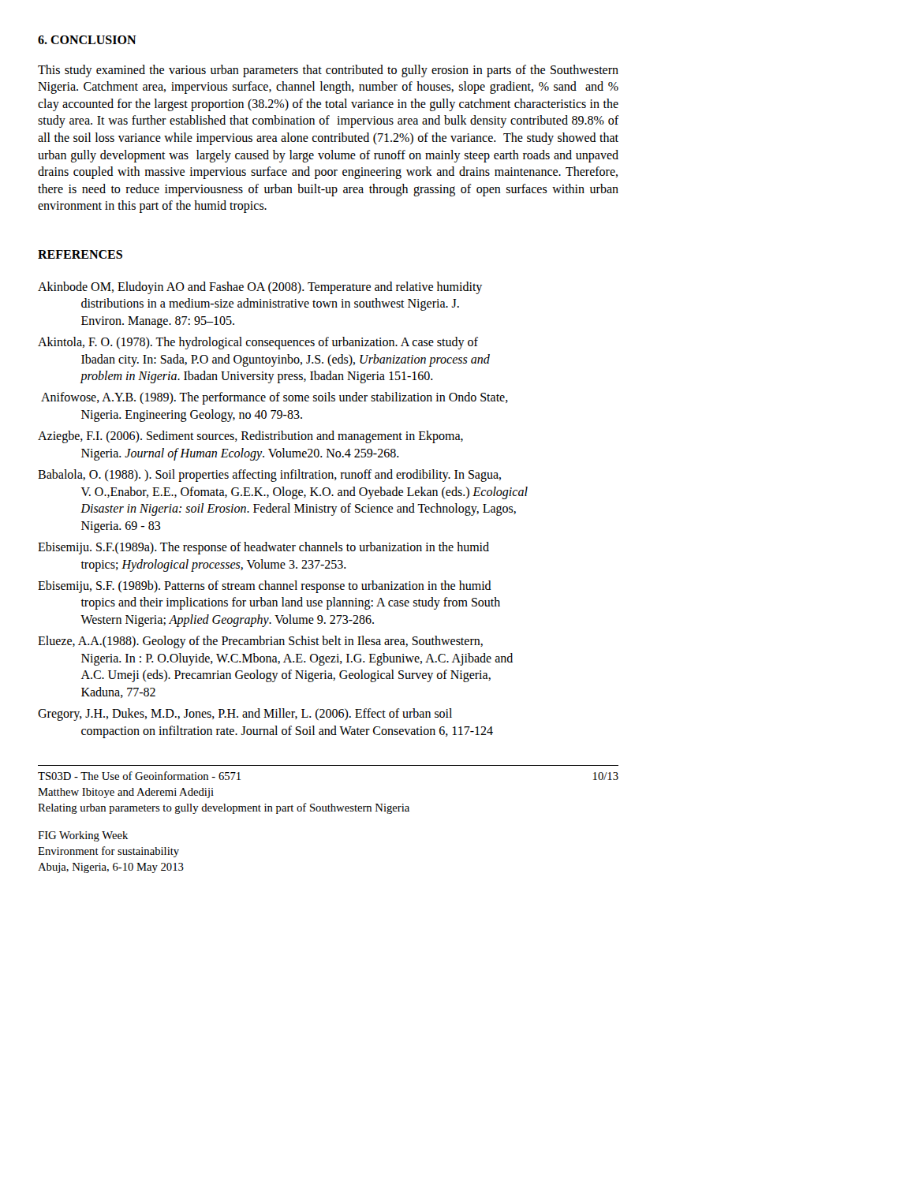6. CONCLUSION
This study examined the various urban parameters that contributed to gully erosion in parts of the Southwestern Nigeria. Catchment area, impervious surface, channel length, number of houses, slope gradient, % sand and % clay accounted for the largest proportion (38.2%) of the total variance in the gully catchment characteristics in the study area. It was further established that combination of impervious area and bulk density contributed 89.8% of all the soil loss variance while impervious area alone contributed (71.2%) of the variance. The study showed that urban gully development was largely caused by large volume of runoff on mainly steep earth roads and unpaved drains coupled with massive impervious surface and poor engineering work and drains maintenance. Therefore, there is need to reduce imperviousness of urban built-up area through grassing of open surfaces within urban environment in this part of the humid tropics.
REFERENCES
Akinbode OM, Eludoyin AO and Fashae OA (2008). Temperature and relative humidity distributions in a medium-size administrative town in southwest Nigeria. J. Environ. Manage. 87: 95–105.
Akintola, F. O. (1978). The hydrological consequences of urbanization. A case study of Ibadan city. In: Sada, P.O and Oguntoyinbo, J.S. (eds), Urbanization process and problem in Nigeria. Ibadan University press, Ibadan Nigeria 151-160.
Anifowose, A.Y.B. (1989). The performance of some soils under stabilization in Ondo State, Nigeria. Engineering Geology, no 40 79-83.
Aziegbe, F.I. (2006). Sediment sources, Redistribution and management in Ekpoma, Nigeria. Journal of Human Ecology. Volume20. No.4 259-268.
Babalola, O. (1988). ). Soil properties affecting infiltration, runoff and erodibility. In Sagua, V. O.,Enabor, E.E., Ofomata, G.E.K., Ologe, K.O. and Oyebade Lekan (eds.) Ecological Disaster in Nigeria: soil Erosion. Federal Ministry of Science and Technology, Lagos, Nigeria. 69 - 83
Ebisemiju. S.F.(1989a). The response of headwater channels to urbanization in the humid tropics; Hydrological processes, Volume 3. 237-253.
Ebisemiju, S.F. (1989b). Patterns of stream channel response to urbanization in the humid tropics and their implications for urban land use planning: A case study from South Western Nigeria; Applied Geography. Volume 9. 273-286.
Elueze, A.A.(1988). Geology of the Precambrian Schist belt in Ilesa area, Southwestern, Nigeria. In : P. O.Oluyide, W.C.Mbona, A.E. Ogezi, I.G. Egbuniwe, A.C. Ajibade and A.C. Umeji (eds). Precamrian Geology of Nigeria, Geological Survey of Nigeria, Kaduna, 77-82
Gregory, J.H., Dukes, M.D., Jones, P.H. and Miller, L. (2006). Effect of urban soil compaction on infiltration rate. Journal of Soil and Water Consevation 6, 117-124
10/13
TS03D - The Use of Geoinformation - 6571
Matthew Ibitoye and Aderemi Adediji
Relating urban parameters to gully development in part of Southwestern Nigeria
FIG Working Week
Environment for sustainability
Abuja, Nigeria, 6-10 May 2013